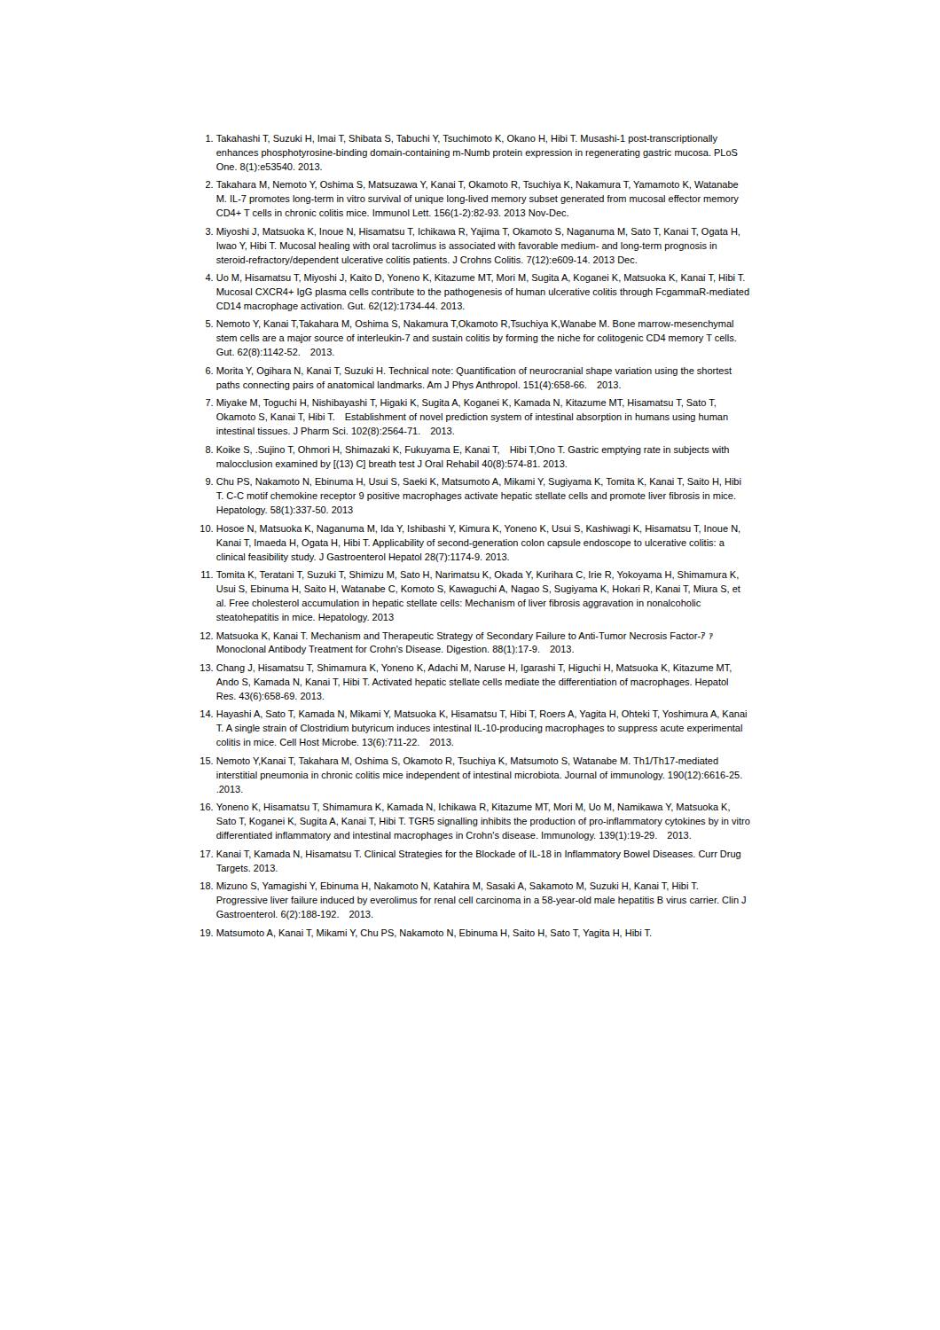Takahashi T, Suzuki H, Imai T, Shibata S, Tabuchi Y, Tsuchimoto K, Okano H, Hibi T. Musashi-1 post-transcriptionally enhances phosphotyrosine-binding domain-containing m-Numb protein expression in regenerating gastric mucosa. PLoS One. 8(1):e53540. 2013.
Takahara M, Nemoto Y, Oshima S, Matsuzawa Y, Kanai T, Okamoto R, Tsuchiya K, Nakamura T, Yamamoto K, Watanabe M. IL-7 promotes long-term in vitro survival of unique long-lived memory subset generated from mucosal effector memory CD4+ T cells in chronic colitis mice. Immunol Lett. 156(1-2):82-93. 2013 Nov-Dec.
Miyoshi J, Matsuoka K, Inoue N, Hisamatsu T, Ichikawa R, Yajima T, Okamoto S, Naganuma M, Sato T, Kanai T, Ogata H, Iwao Y, Hibi T. Mucosal healing with oral tacrolimus is associated with favorable medium- and long-term prognosis in steroid-refractory/dependent ulcerative colitis patients. J Crohns Colitis. 7(12):e609-14. 2013 Dec.
Uo M, Hisamatsu T, Miyoshi J, Kaito D, Yoneno K, Kitazume MT, Mori M, Sugita A, Koganei K, Matsuoka K, Kanai T, Hibi T. Mucosal CXCR4+ IgG plasma cells contribute to the pathogenesis of human ulcerative colitis through FcgammaR-mediated CD14 macrophage activation. Gut. 62(12):1734-44. 2013.
Nemoto Y, Kanai T,Takahara M, Oshima S, Nakamura T,Okamoto R,Tsuchiya K,Wanabe M. Bone marrow-mesenchymal stem cells are a major source of interleukin-7 and sustain colitis by forming the niche for colitogenic CD4 memory T cells. Gut. 62(8):1142-52.　2013.
Morita Y, Ogihara N, Kanai T, Suzuki H. Technical note: Quantification of neurocranial shape variation using the shortest paths connecting pairs of anatomical landmarks. Am J Phys Anthropol. 151(4):658-66.　2013.
Miyake M, Toguchi H, Nishibayashi T, Higaki K, Sugita A, Koganei K, Kamada N, Kitazume MT, Hisamatsu T, Sato T, Okamoto S, Kanai T, Hibi T.　Establishment of novel prediction system of intestinal absorption in humans using human intestinal tissues. J Pharm Sci. 102(8):2564-71.　2013.
Koike S, .Sujino T, Ohmori H, Shimazaki K, Fukuyama E, Kanai T,　Hibi T,Ono T. Gastric emptying rate in subjects with malocclusion examined by [(13) C] breath test J Oral Rehabil 40(8):574-81. 2013.
Chu PS, Nakamoto N, Ebinuma H, Usui S, Saeki K, Matsumoto A, Mikami Y, Sugiyama K, Tomita K, Kanai T, Saito H, Hibi T. C-C motif chemokine receptor 9 positive macrophages activate hepatic stellate cells and promote liver fibrosis in mice. Hepatology. 58(1):337-50. 2013
Hosoe N, Matsuoka K, Naganuma M, Ida Y, Ishibashi Y, Kimura K, Yoneno K, Usui S, Kashiwagi K, Hisamatsu T, Inoue N, Kanai T, Imaeda H, Ogata H, Hibi T. Applicability of second-generation colon capsule endoscope to ulcerative colitis: a clinical feasibility study. J Gastroenterol Hepatol 28(7):1174-9. 2013.
Tomita K, Teratani T, Suzuki T, Shimizu M, Sato H, Narimatsu K, Okada Y, Kurihara C, Irie R, Yokoyama H, Shimamura K, Usui S, Ebinuma H, Saito H, Watanabe C, Komoto S, Kawaguchi A, Nagao S, Sugiyama K, Hokari R, Kanai T, Miura S, et al. Free cholesterol accumulation in hepatic stellate cells: Mechanism of liver fibrosis aggravation in nonalcoholic steatohepatitis in mice. Hepatology. 2013
Matsuoka K, Kanai T. Mechanism and Therapeutic Strategy of Secondary Failure to Anti-Tumor Necrosis Factor-ｱ ｧ Monoclonal Antibody Treatment for Crohn's Disease. Digestion. 88(1):17-9.　2013.
Chang J, Hisamatsu T, Shimamura K, Yoneno K, Adachi M, Naruse H, Igarashi T, Higuchi H, Matsuoka K, Kitazume MT, Ando S, Kamada N, Kanai T, Hibi T. Activated hepatic stellate cells mediate the differentiation of macrophages. Hepatol Res. 43(6):658-69. 2013.
Hayashi A, Sato T, Kamada N, Mikami Y, Matsuoka K, Hisamatsu T, Hibi T, Roers A, Yagita H, Ohteki T, Yoshimura A, Kanai T. A single strain of Clostridium butyricum induces intestinal IL-10-producing macrophages to suppress acute experimental colitis in mice. Cell Host Microbe. 13(6):711-22.　2013.
Nemoto Y,Kanai T, Takahara M, Oshima S, Okamoto R, Tsuchiya K, Matsumoto S, Watanabe M. Th1/Th17-mediated interstitial pneumonia in chronic colitis mice independent of intestinal microbiota. Journal of immunology. 190(12):6616-25. .2013.
Yoneno K, Hisamatsu T, Shimamura K, Kamada N, Ichikawa R, Kitazume MT, Mori M, Uo M, Namikawa Y, Matsuoka K, Sato T, Koganei K, Sugita A, Kanai T, Hibi T. TGR5 signalling inhibits the production of pro-inflammatory cytokines by in vitro differentiated inflammatory and intestinal macrophages in Crohn's disease. Immunology. 139(1):19-29.　2013.
Kanai T, Kamada N, Hisamatsu T. Clinical Strategies for the Blockade of IL-18 in Inflammatory Bowel Diseases. Curr Drug Targets. 2013.
Mizuno S, Yamagishi Y, Ebinuma H, Nakamoto N, Katahira M, Sasaki A, Sakamoto M, Suzuki H, Kanai T, Hibi T. Progressive liver failure induced by everolimus for renal cell carcinoma in a 58-year-old male hepatitis B virus carrier. Clin J Gastroenterol. 6(2):188-192.　2013.
Matsumoto A, Kanai T, Mikami Y, Chu PS, Nakamoto N, Ebinuma H, Saito H, Sato T, Yagita H, Hibi T.